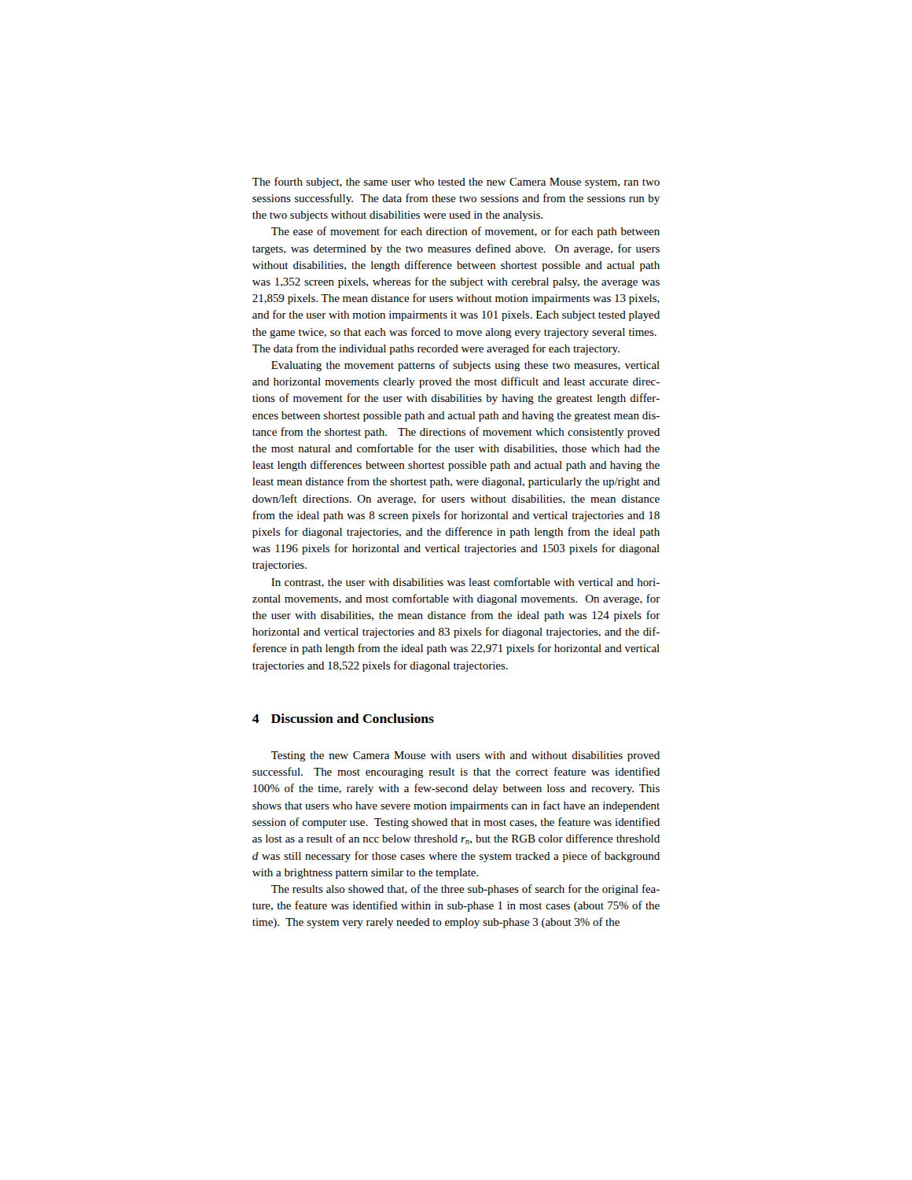The fourth subject, the same user who tested the new Camera Mouse system, ran two sessions successfully. The data from these two sessions and from the sessions run by the two subjects without disabilities were used in the analysis.
The ease of movement for each direction of movement, or for each path between targets, was determined by the two measures defined above. On average, for users without disabilities, the length difference between shortest possible and actual path was 1,352 screen pixels, whereas for the subject with cerebral palsy, the average was 21,859 pixels. The mean distance for users without motion impairments was 13 pixels, and for the user with motion impairments it was 101 pixels. Each subject tested played the game twice, so that each was forced to move along every trajectory several times. The data from the individual paths recorded were averaged for each trajectory.
Evaluating the movement patterns of subjects using these two measures, vertical and horizontal movements clearly proved the most difficult and least accurate directions of movement for the user with disabilities by having the greatest length differences between shortest possible path and actual path and having the greatest mean distance from the shortest path. The directions of movement which consistently proved the most natural and comfortable for the user with disabilities, those which had the least length differences between shortest possible path and actual path and having the least mean distance from the shortest path, were diagonal, particularly the up/right and down/left directions. On average, for users without disabilities, the mean distance from the ideal path was 8 screen pixels for horizontal and vertical trajectories and 18 pixels for diagonal trajectories, and the difference in path length from the ideal path was 1196 pixels for horizontal and vertical trajectories and 1503 pixels for diagonal trajectories.
In contrast, the user with disabilities was least comfortable with vertical and horizontal movements, and most comfortable with diagonal movements. On average, for the user with disabilities, the mean distance from the ideal path was 124 pixels for horizontal and vertical trajectories and 83 pixels for diagonal trajectories, and the difference in path length from the ideal path was 22,971 pixels for horizontal and vertical trajectories and 18,522 pixels for diagonal trajectories.
4 Discussion and Conclusions
Testing the new Camera Mouse with users with and without disabilities proved successful. The most encouraging result is that the correct feature was identified 100% of the time, rarely with a few-second delay between loss and recovery. This shows that users who have severe motion impairments can in fact have an independent session of computer use. Testing showed that in most cases, the feature was identified as lost as a result of an ncc below threshold rn, but the RGB color difference threshold d was still necessary for those cases where the system tracked a piece of background with a brightness pattern similar to the template.
The results also showed that, of the three sub-phases of search for the original feature, the feature was identified within in sub-phase 1 in most cases (about 75% of the time). The system very rarely needed to employ sub-phase 3 (about 3% of the